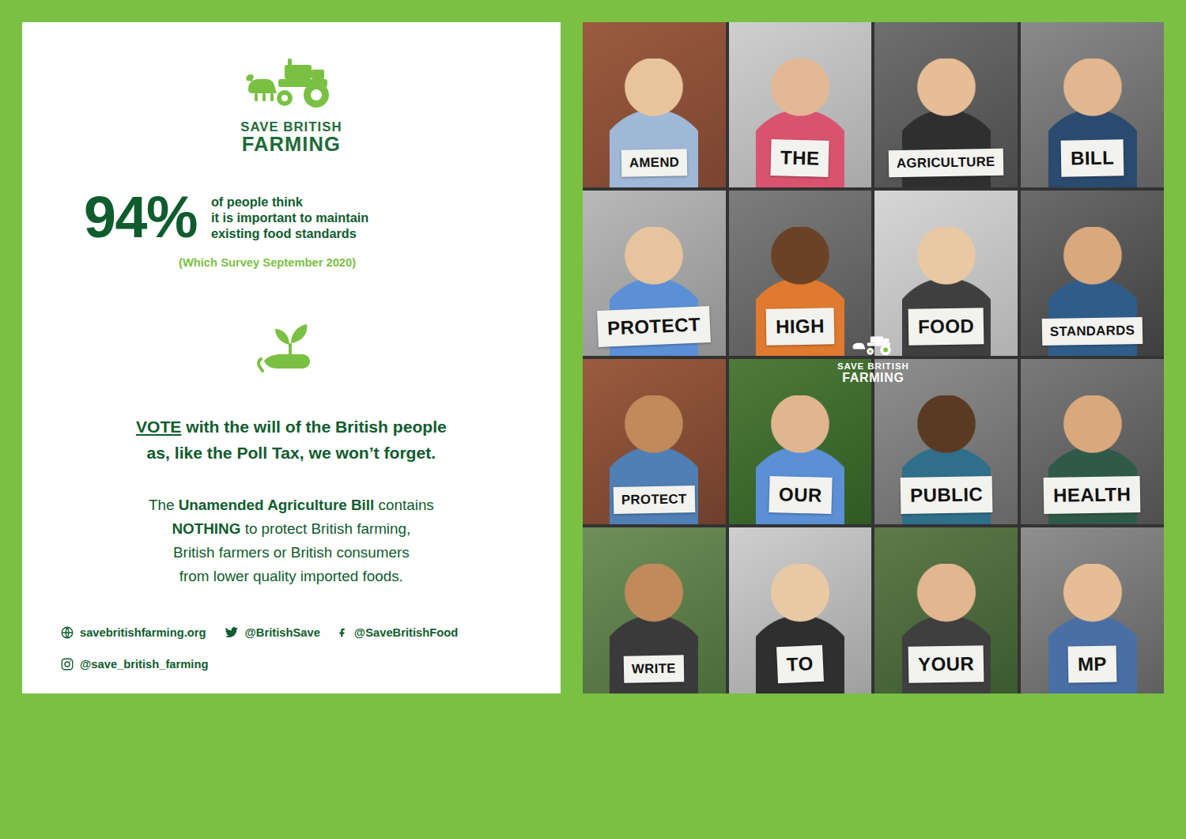SAVE BRITISH
FARMING
94%
of people think
it is important to maintain
existing food standards
(Which Survey September 2020)
VOTE with the will of the British people
as, like the Poll Tax, we won’t forget.
The Unamended Agriculture Bill contains
NOTHING to protect British farming,
British farmers or British consumers
from lower quality imported foods.
savebritishfarming.org @BritishSave @SaveBritishFood @save_british_farming
AMEND
THE
AGRICULTURE
BILL
PROTECT
HIGH
FOOD
STANDARDS
PROTECT
OUR
PUBLIC
HEALTH
WRITE
TO
YOUR
MP
SAVE BRITISH
FARMING